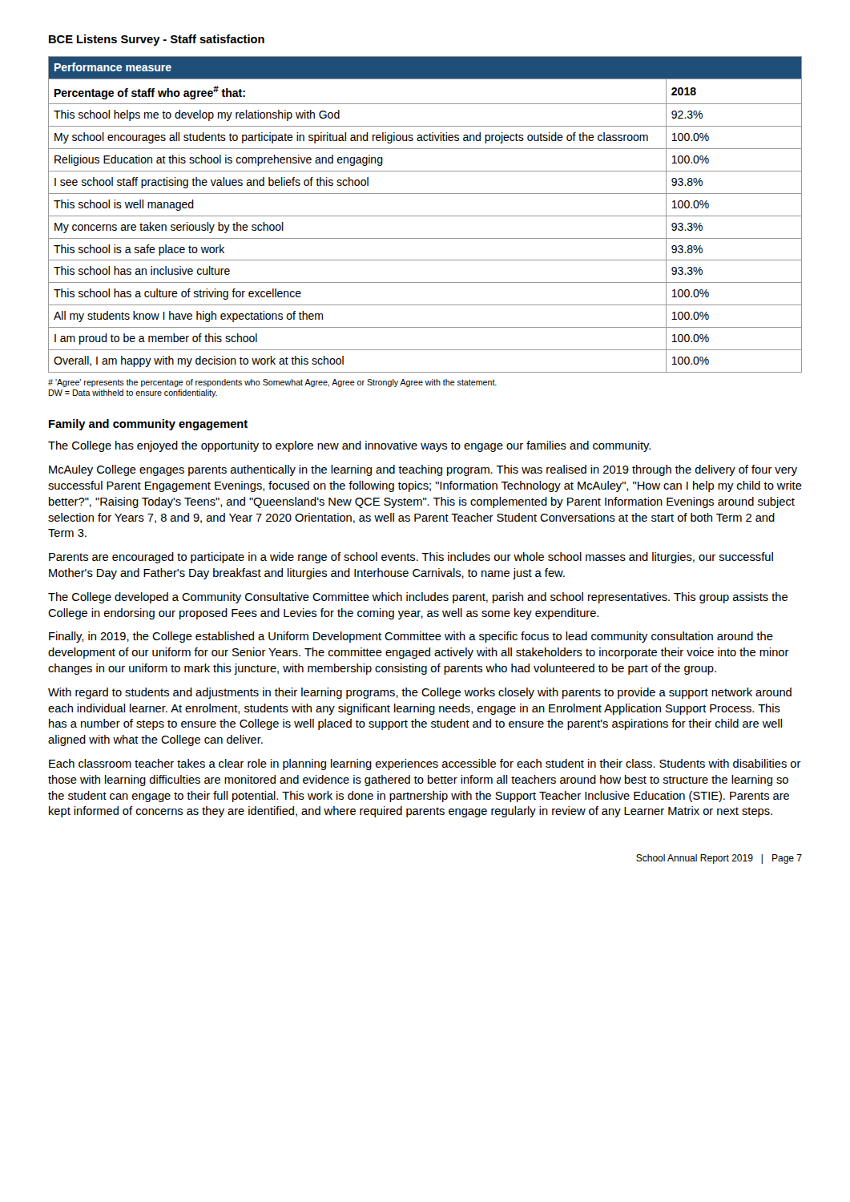BCE Listens Survey - Staff satisfaction
| Performance measure |
| --- |
| Percentage of staff who agree # that: | 2018 |
| This school helps me to develop my relationship with God | 92.3% |
| My school encourages all students to participate in spiritual and religious activities and projects outside of the classroom | 100.0% |
| Religious Education at this school is comprehensive and engaging | 100.0% |
| I see school staff practising the values and beliefs of this school | 93.8% |
| This school is well managed | 100.0% |
| My concerns are taken seriously by the school | 93.3% |
| This school is a safe place to work | 93.8% |
| This school has an inclusive culture | 93.3% |
| This school has a culture of striving for excellence | 100.0% |
| All my students know I have high expectations of them | 100.0% |
| I am proud to be a member of this school | 100.0% |
| Overall, I am happy with my decision to work at this school | 100.0% |
# 'Agree' represents the percentage of respondents who Somewhat Agree, Agree or Strongly Agree with the statement.
DW = Data withheld to ensure confidentiality.
Family and community engagement
The College has enjoyed the opportunity to explore new and innovative ways to engage our families and community.
McAuley College engages parents authentically in the learning and teaching program. This was realised in 2019 through the delivery of four very successful Parent Engagement Evenings, focused on the following topics; "Information Technology at McAuley", "How can I help my child to write better?", "Raising Today's Teens", and "Queensland's New QCE System". This is complemented by Parent Information Evenings around subject selection for Years 7, 8 and 9, and Year 7 2020 Orientation, as well as Parent Teacher Student Conversations at the start of both Term 2 and Term 3.
Parents are encouraged to participate in a wide range of school events. This includes our whole school masses and liturgies, our successful Mother's Day and Father's Day breakfast and liturgies and Interhouse Carnivals, to name just a few.
The College developed a Community Consultative Committee which includes parent, parish and school representatives. This group assists the College in endorsing our proposed Fees and Levies for the coming year, as well as some key expenditure.
Finally, in 2019, the College established a Uniform Development Committee with a specific focus to lead community consultation around the development of our uniform for our Senior Years. The committee engaged actively with all stakeholders to incorporate their voice into the minor changes in our uniform to mark this juncture, with membership consisting of parents who had volunteered to be part of the group.
With regard to students and adjustments in their learning programs, the College works closely with parents to provide a support network around each individual learner. At enrolment, students with any significant learning needs, engage in an Enrolment Application Support Process. This has a number of steps to ensure the College is well placed to support the student and to ensure the parent's aspirations for their child are well aligned with what the College can deliver.
Each classroom teacher takes a clear role in planning learning experiences accessible for each student in their class. Students with disabilities or those with learning difficulties are monitored and evidence is gathered to better inform all teachers around how best to structure the learning so the student can engage to their full potential. This work is done in partnership with the Support Teacher Inclusive Education (STIE). Parents are kept informed of concerns as they are identified, and where required parents engage regularly in review of any Learner Matrix or next steps.
School Annual Report 2019 | Page 7